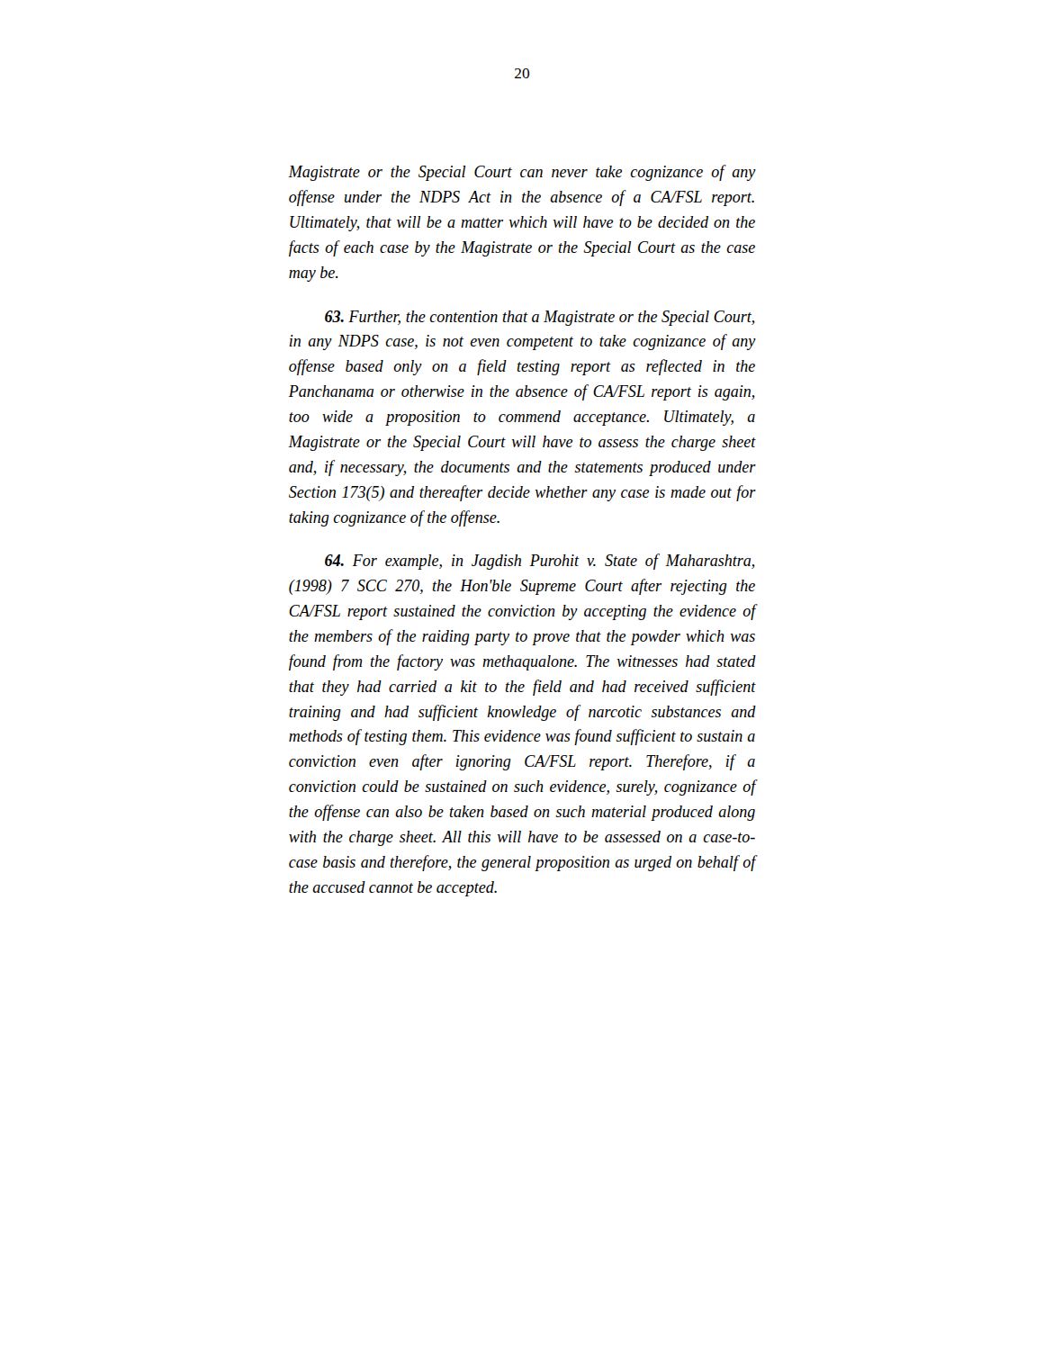20
Magistrate or the Special Court can never take cognizance of any offense under the NDPS Act in the absence of a CA/FSL report. Ultimately, that will be a matter which will have to be decided on the facts of each case by the Magistrate or the Special Court as the case may be.
63. Further, the contention that a Magistrate or the Special Court, in any NDPS case, is not even competent to take cognizance of any offense based only on a field testing report as reflected in the Panchanama or otherwise in the absence of CA/FSL report is again, too wide a proposition to commend acceptance. Ultimately, a Magistrate or the Special Court will have to assess the charge sheet and, if necessary, the documents and the statements produced under Section 173(5) and thereafter decide whether any case is made out for taking cognizance of the offense.
64. For example, in Jagdish Purohit v. State of Maharashtra, (1998) 7 SCC 270, the Hon'ble Supreme Court after rejecting the CA/FSL report sustained the conviction by accepting the evidence of the members of the raiding party to prove that the powder which was found from the factory was methaqualone. The witnesses had stated that they had carried a kit to the field and had received sufficient training and had sufficient knowledge of narcotic substances and methods of testing them. This evidence was found sufficient to sustain a conviction even after ignoring CA/FSL report. Therefore, if a conviction could be sustained on such evidence, surely, cognizance of the offense can also be taken based on such material produced along with the charge sheet. All this will have to be assessed on a case-to-case basis and therefore, the general proposition as urged on behalf of the accused cannot be accepted.